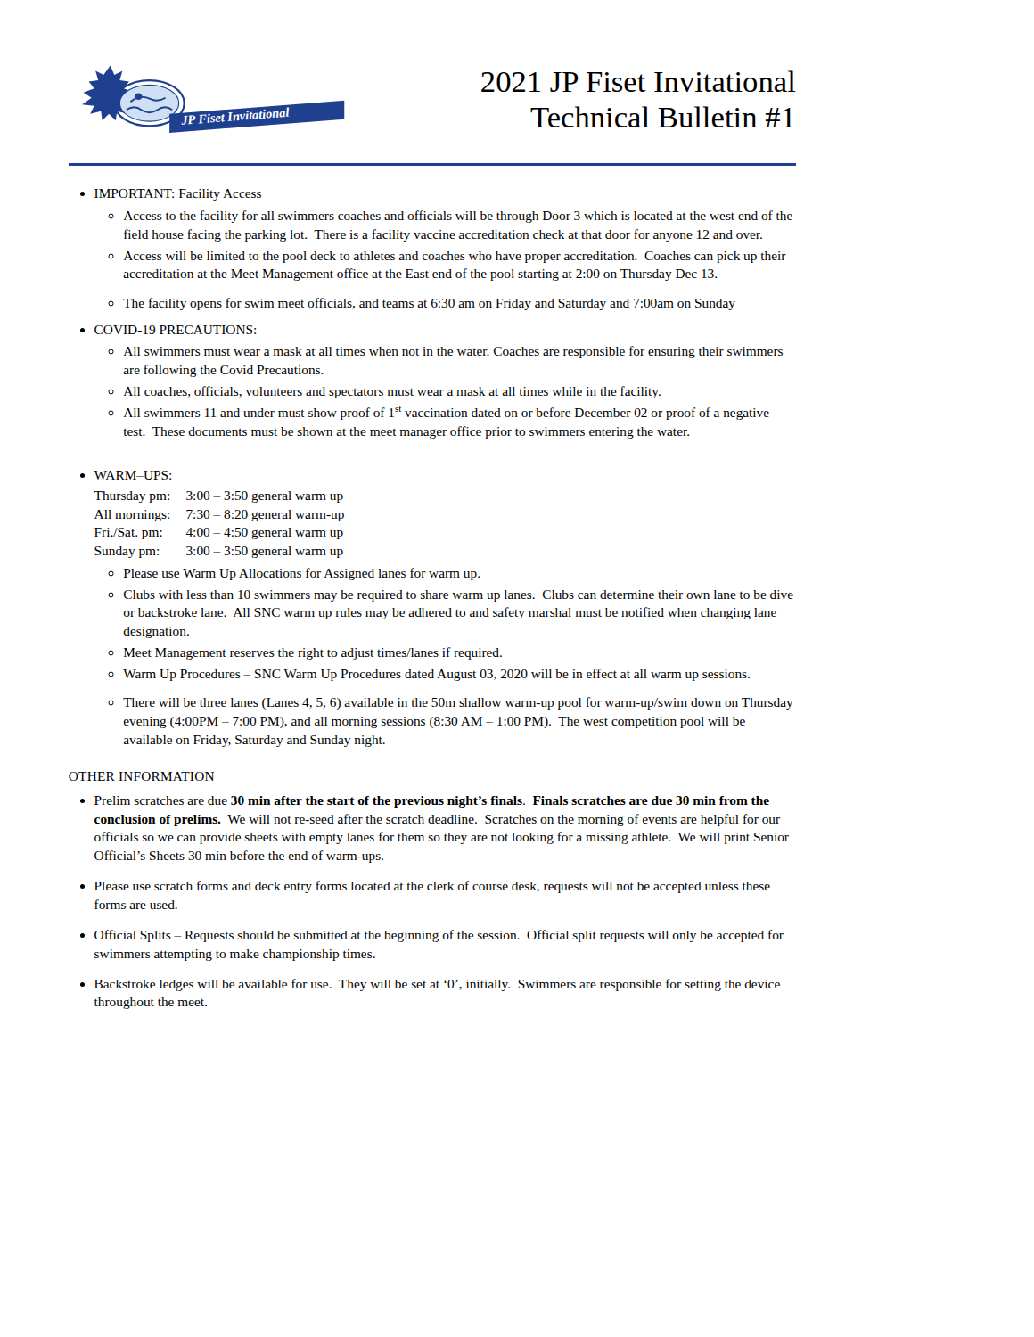JP Fiset Invitational
2021 JP Fiset Invitational
Technical Bulletin #1
IMPORTANT: Facility Access
Access to the facility for all swimmers coaches and officials will be through Door 3 which is located at the west end of the field house facing the parking lot. There is a facility vaccine accreditation check at that door for anyone 12 and over.
Access will be limited to the pool deck to athletes and coaches who have proper accreditation. Coaches can pick up their accreditation at the Meet Management office at the East end of the pool starting at 2:00 on Thursday Dec 13.
The facility opens for swim meet officials, and teams at 6:30 am on Friday and Saturday and 7:00am on Sunday
COVID-19 PRECAUTIONS:
All swimmers must wear a mask at all times when not in the water. Coaches are responsible for ensuring their swimmers are following the Covid Precautions.
All coaches, officials, volunteers and spectators must wear a mask at all times while in the facility.
All swimmers 11 and under must show proof of 1st vaccination dated on or before December 02 or proof of a negative test. These documents must be shown at the meet manager office prior to swimmers entering the water.
WARM–UPS:
| Thursday pm: | 3:00 – 3:50 general warm up |
| All mornings: | 7:30 – 8:20 general warm-up |
| Fri./Sat. pm: | 4:00 – 4:50 general warm up |
| Sunday pm: | 3:00 – 3:50 general warm up |
Please use Warm Up Allocations for Assigned lanes for warm up.
Clubs with less than 10 swimmers may be required to share warm up lanes. Clubs can determine their own lane to be dive or backstroke lane. All SNC warm up rules may be adhered to and safety marshal must be notified when changing lane designation.
Meet Management reserves the right to adjust times/lanes if required.
Warm Up Procedures – SNC Warm Up Procedures dated August 03, 2020 will be in effect at all warm up sessions.
There will be three lanes (Lanes 4, 5, 6) available in the 50m shallow warm-up pool for warm-up/swim down on Thursday evening (4:00PM – 7:00 PM), and all morning sessions (8:30 AM – 1:00 PM). The west competition pool will be available on Friday, Saturday and Sunday night.
OTHER INFORMATION
Prelim scratches are due 30 min after the start of the previous night’s finals. Finals scratches are due 30 min from the conclusion of prelims. We will not re-seed after the scratch deadline. Scratches on the morning of events are helpful for our officials so we can provide sheets with empty lanes for them so they are not looking for a missing athlete. We will print Senior Official’s Sheets 30 min before the end of warm-ups.
Please use scratch forms and deck entry forms located at the clerk of course desk, requests will not be accepted unless these forms are used.
Official Splits – Requests should be submitted at the beginning of the session. Official split requests will only be accepted for swimmers attempting to make championship times.
Backstroke ledges will be available for use. They will be set at ‘0’, initially. Swimmers are responsible for setting the device throughout the meet.